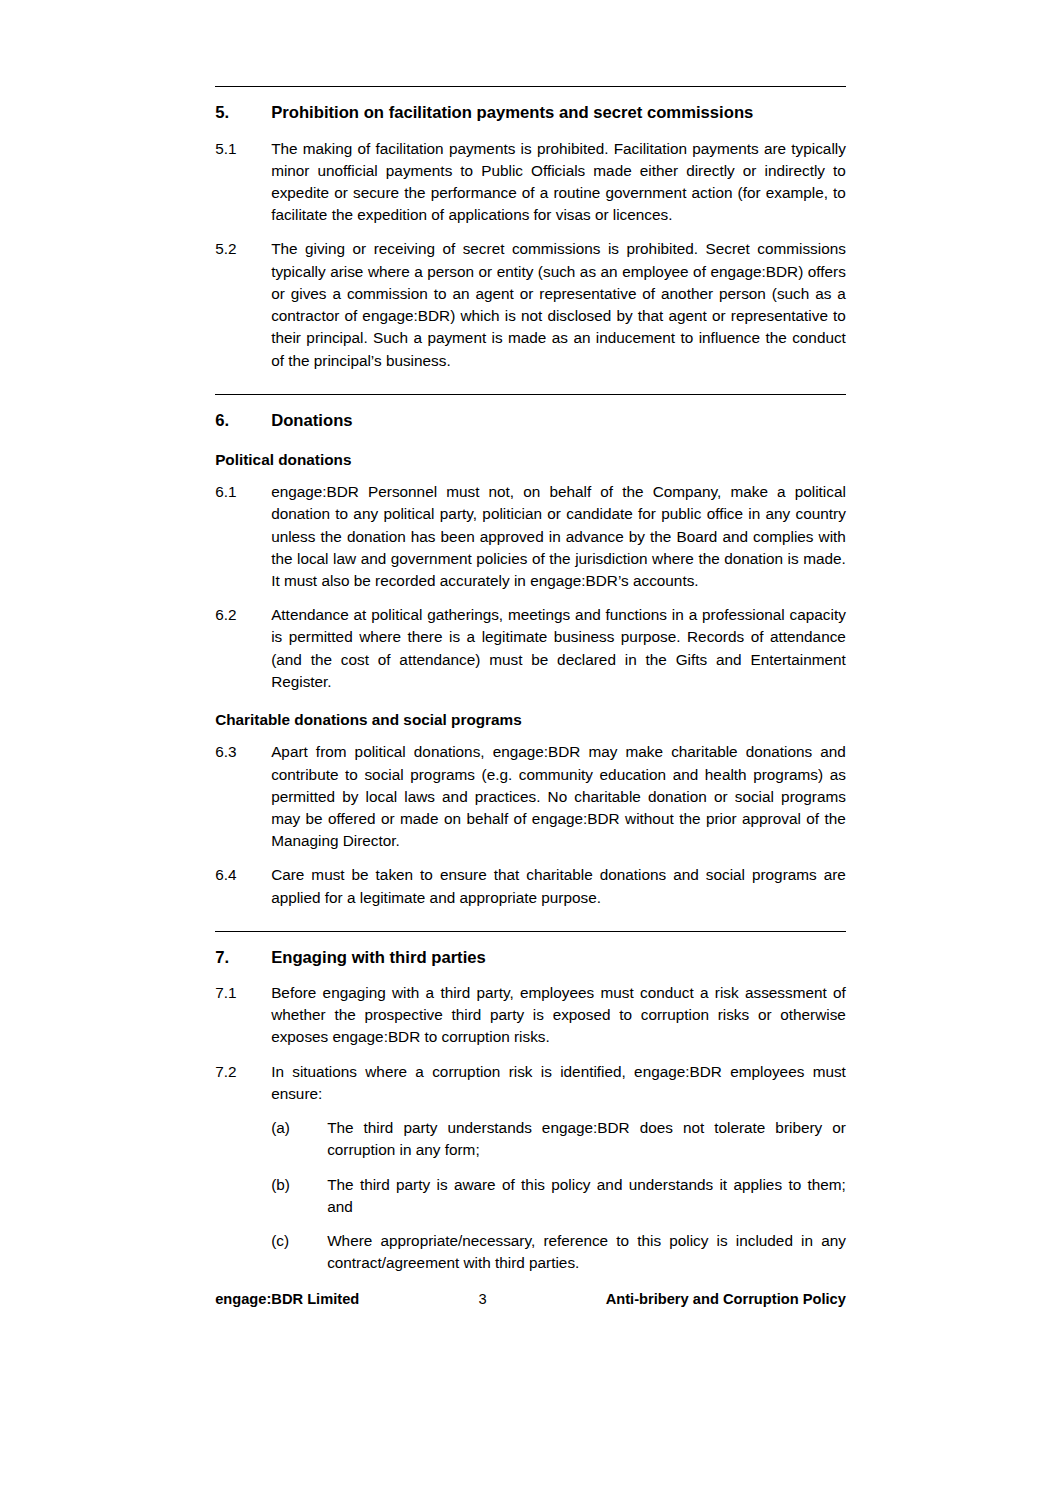5. Prohibition on facilitation payments and secret commissions
5.1
The making of facilitation payments is prohibited. Facilitation payments are typically minor unofficial payments to Public Officials made either directly or indirectly to expedite or secure the performance of a routine government action (for example, to facilitate the expedition of applications for visas or licences.
5.2
The giving or receiving of secret commissions is prohibited. Secret commissions typically arise where a person or entity (such as an employee of engage:BDR) offers or gives a commission to an agent or representative of another person (such as a contractor of engage:BDR) which is not disclosed by that agent or representative to their principal. Such a payment is made as an inducement to influence the conduct of the principal’s business.
6. Donations
Political donations
6.1
engage:BDR Personnel must not, on behalf of the Company, make a political donation to any political party, politician or candidate for public office in any country unless the donation has been approved in advance by the Board and complies with the local law and government policies of the jurisdiction where the donation is made. It must also be recorded accurately in engage:BDR’s accounts.
6.2
Attendance at political gatherings, meetings and functions in a professional capacity is permitted where there is a legitimate business purpose. Records of attendance (and the cost of attendance) must be declared in the Gifts and Entertainment Register.
Charitable donations and social programs
6.3
Apart from political donations, engage:BDR may make charitable donations and contribute to social programs (e.g. community education and health programs) as permitted by local laws and practices. No charitable donation or social programs may be offered or made on behalf of engage:BDR without the prior approval of the Managing Director.
6.4
Care must be taken to ensure that charitable donations and social programs are applied for a legitimate and appropriate purpose.
7. Engaging with third parties
7.1
Before engaging with a third party, employees must conduct a risk assessment of whether the prospective third party is exposed to corruption risks or otherwise exposes engage:BDR to corruption risks.
7.2
In situations where a corruption risk is identified, engage:BDR employees must ensure:
(a)
The third party understands engage:BDR does not tolerate bribery or corruption in any form;
(b)
The third party is aware of this policy and understands it applies to them; and
(c)
Where appropriate/necessary, reference to this policy is included in any contract/agreement with third parties.
engage:BDR Limited
3
Anti-bribery and Corruption Policy